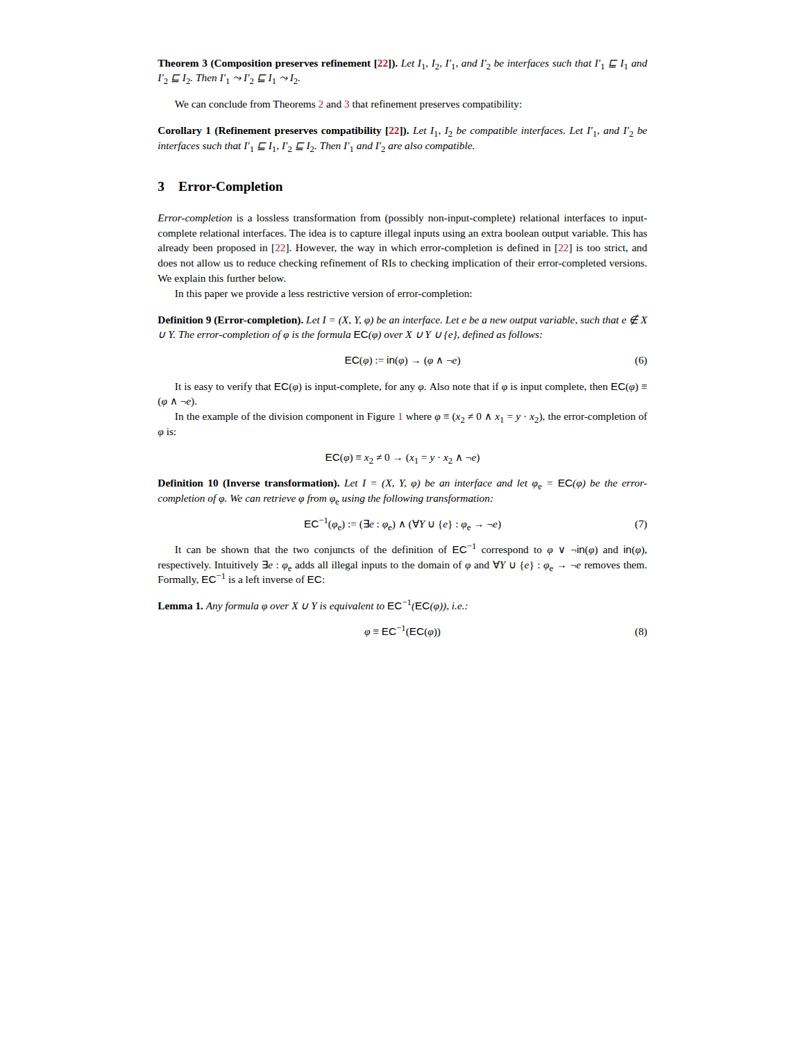Theorem 3 (Composition preserves refinement [22]). Let I1, I2, I′1, and I′2 be interfaces such that I′1 ⊑ I1 and I′2 ⊑ I2. Then I′1 ⤳ I′2 ⊑ I1 ⤳ I2.
We can conclude from Theorems 2 and 3 that refinement preserves compatibility:
Corollary 1 (Refinement preserves compatibility [22]). Let I1, I2 be compatible interfaces. Let I′1, and I′2 be interfaces such that I′1 ⊑ I1, I′2 ⊑ I2. Then I′1 and I′2 are also compatible.
3 Error-Completion
Error-completion is a lossless transformation from (possibly non-input-complete) relational interfaces to input-complete relational interfaces. The idea is to capture illegal inputs using an extra boolean output variable. This has already been proposed in [22]. However, the way in which error-completion is defined in [22] is too strict, and does not allow us to reduce checking refinement of RIs to checking implication of their error-completed versions. We explain this further below.
In this paper we provide a less restrictive version of error-completion:
Definition 9 (Error-completion). Let I = (X, Y, φ) be an interface. Let e be a new output variable, such that e ∉ X ∪ Y. The error-completion of φ is the formula EC(φ) over X ∪ Y ∪ {e}, defined as follows:
EC(φ) := in(φ) → (φ ∧ ¬e) (6)
It is easy to verify that EC(φ) is input-complete, for any φ. Also note that if φ is input complete, then EC(φ) ≡ (φ ∧ ¬e).
In the example of the division component in Figure 1 where φ ≡ (x2 ≠ 0 ∧ x1 = y · x2), the error-completion of φ is:
EC(φ) ≡ x2 ≠ 0 → (x1 = y · x2 ∧ ¬e)
Definition 10 (Inverse transformation). Let I = (X, Y, φ) be an interface and let φe = EC(φ) be the error-completion of φ. We can retrieve φ from φe using the following transformation:
EC−1(φe) := (∃e : φe) ∧ (∀Y ∪ {e} : φe → ¬e) (7)
It can be shown that the two conjuncts of the definition of EC−1 correspond to φ ∨ ¬in(φ) and in(φ), respectively. Intuitively ∃e : φe adds all illegal inputs to the domain of φ and ∀Y ∪ {e} : φe → ¬e removes them. Formally, EC−1 is a left inverse of EC:
Lemma 1. Any formula φ over X ∪ Y is equivalent to EC−1(EC(φ)), i.e.:
φ ≡ EC−1(EC(φ)) (8)